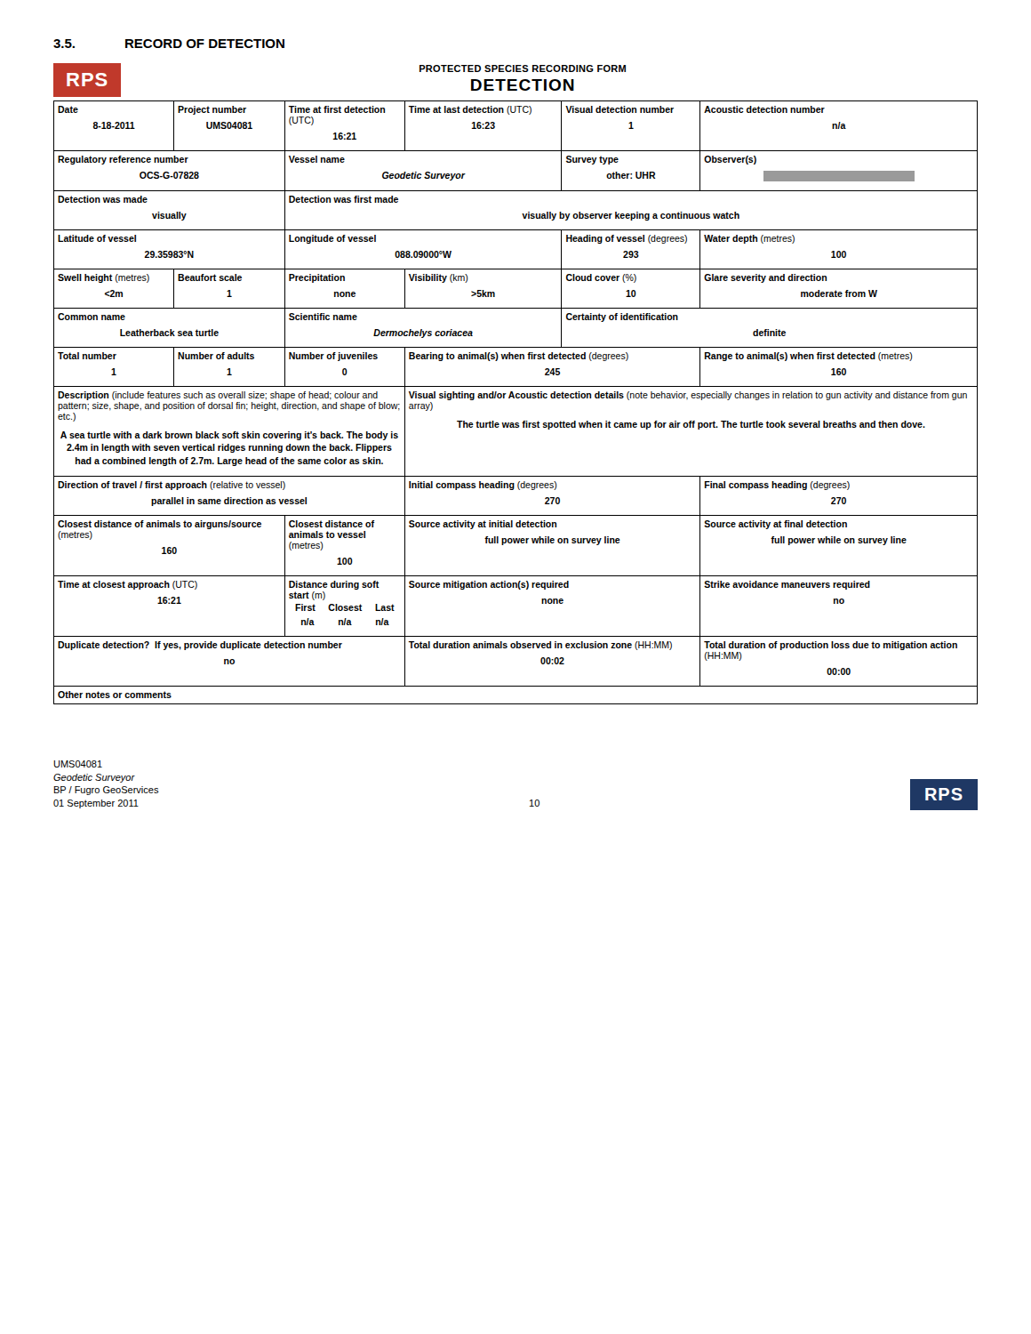3.5. RECORD OF DETECTION
RPS
PROTECTED SPECIES RECORDING FORM
DETECTION
| Date 8-18-2011 | Project number UMS04081 | Time at first detection (UTC) 16:21 | Time at last detection (UTC) 16:23 | Visual detection number 1 | Acoustic detection number n/a |
| Regulatory reference number OCS-G-07828 | Vessel name Geodetic Surveyor | Survey type other: UHR | Observer(s) |
| Detection was made visually | Detection was first made visually by observer keeping a continuous watch |
| Latitude of vessel 29.35983°N | Longitude of vessel 088.09000°W | Heading of vessel (degrees) 293 | Water depth (metres) 100 |
| Swell height (metres) <2m | Beaufort scale 1 | Precipitation none | Visibility (km) >5km | Cloud cover (%) 10 | Glare severity and direction moderate from W |
| Common name Leatherback sea turtle | Scientific name Dermochelys coriacea | Certainty of identification definite |
| Total number 1 | Number of adults 1 | Number of juveniles 0 | Bearing to animal(s) when first detected (degrees) 245 | Range to animal(s) when first detected (metres) 160 |
| Description (include features such as overall size; shape of head; colour and pattern; size, shape, and position of dorsal fin; height, direction, and shape of blow; etc.) A sea turtle with a dark brown black soft skin covering it's back. The body is 2.4m in length with seven vertical ridges running down the back. Flippers had a combined length of 2.7m. Large head of the same color as skin. | Visual sighting and/or Acoustic detection details (note behavior, especially changes in relation to gun activity and distance from gun array) The turtle was first spotted when it came up for air off port. The turtle took several breaths and then dove. |
| Direction of travel / first approach (relative to vessel) parallel in same direction as vessel | Initial compass heading (degrees) 270 | Final compass heading (degrees) 270 |
| Closest distance of animals to airguns/source (metres) 160 | Closest distance of animals to vessel (metres) 100 | Source activity at initial detection full power while on survey line | Source activity at final detection full power while on survey line |
| Time at closest approach (UTC) 16:21 | Distance during soft start (m) First Closest Last n/a n/a n/a | Source mitigation action(s) required none | Strike avoidance maneuvers required no |
| Duplicate detection? If yes, provide duplicate detection number no | Total duration animals observed in exclusion zone (HH:MM) 00:02 | Total duration of production loss due to mitigation action (HH:MM) 00:00 |
| Other notes or comments |
UMS04081
Geodetic Surveyor
BP / Fugro GeoServices
01 September 2011
10
RPS